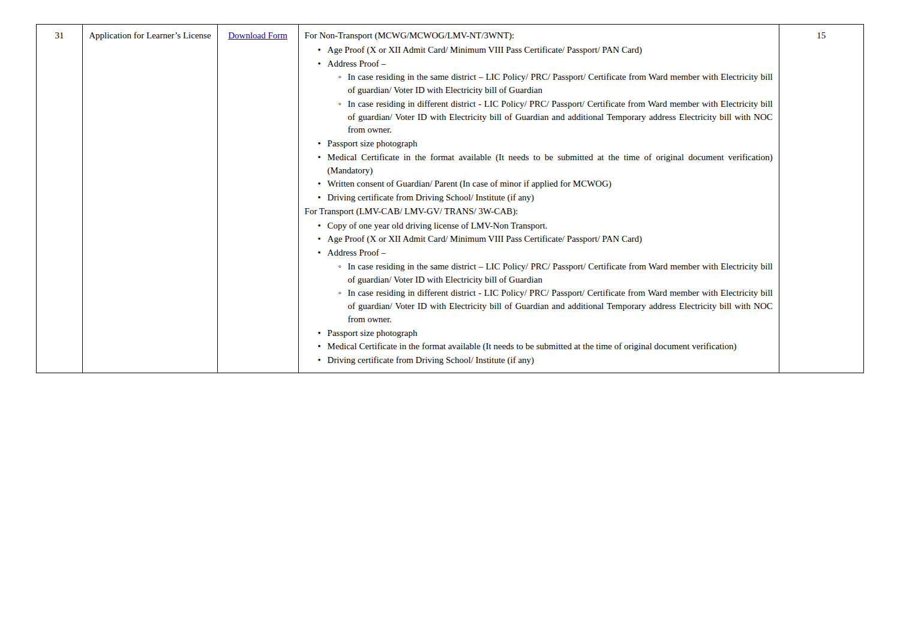| 31 | Application for Learner’s License | Download Form | For Non-Transport (MCWG/MCWOG/LMV-NT/3WNT): Age Proof (X or XII Admit Card/ Minimum VIII Pass Certificate/ Passport/ PAN Card) Address Proof – In case residing in the same district – LIC Policy/ PRC/ Passport/ Certificate from Ward member with Electricity bill of guardian/ Voter ID with Electricity bill of Guardian In case residing in different district - LIC Policy/ PRC/ Passport/ Certificate from Ward member with Electricity bill of guardian/ Voter ID with Electricity bill of Guardian and additional Temporary address Electricity bill with NOC from owner. Passport size photograph Medical Certificate in the format available (It needs to be submitted at the time of original document verification)(Mandatory) Written consent of Guardian/ Parent (In case of minor if applied for MCWOG) Driving certificate from Driving School/ Institute (if any) For Transport (LMV-CAB/ LMV-GV/ TRANS/ 3W-CAB): Copy of one year old driving license of LMV-Non Transport. Age Proof (X or XII Admit Card/ Minimum VIII Pass Certificate/ Passport/ PAN Card) Address Proof – In case residing in the same district – LIC Policy/ PRC/ Passport/ Certificate from Ward member with Electricity bill of guardian/ Voter ID with Electricity bill of Guardian In case residing in different district - LIC Policy/ PRC/ Passport/ Certificate from Ward member with Electricity bill of guardian/ Voter ID with Electricity bill of Guardian and additional Temporary address Electricity bill with NOC from owner. Passport size photograph Medical Certificate in the format available (It needs to be submitted at the time of original document verification) Driving certificate from Driving School/ Institute (if any) | 15 |